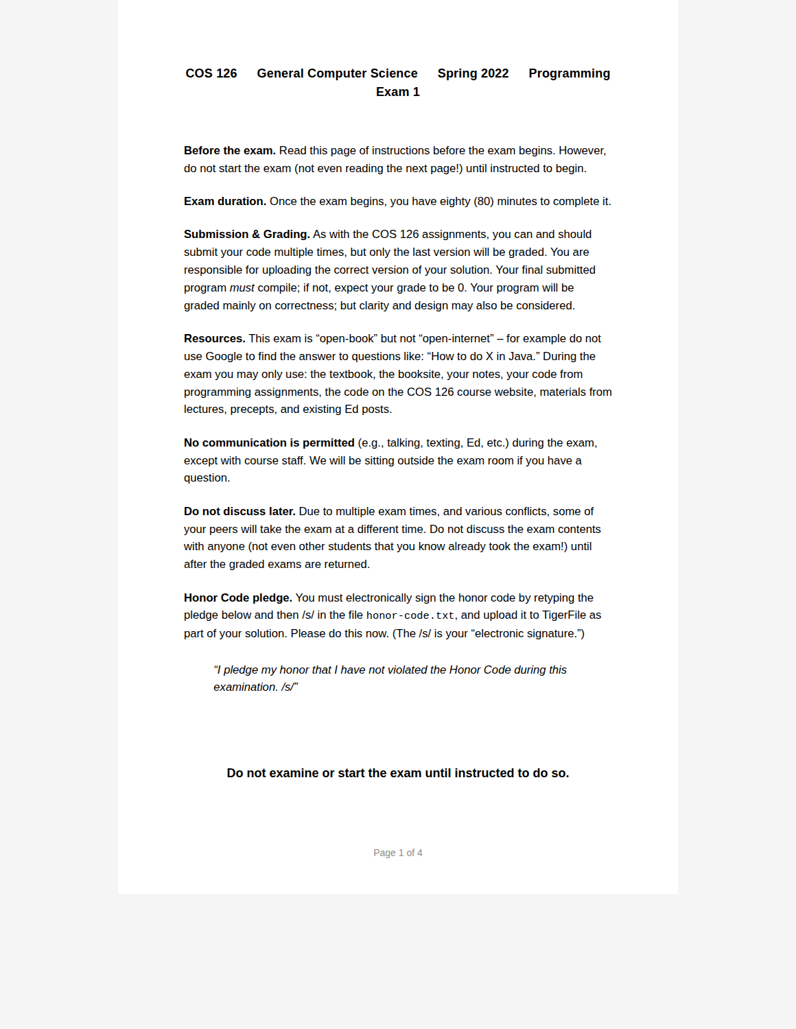COS 126 General Computer Science Spring 2022 Programming Exam 1
Before the exam. Read this page of instructions before the exam begins. However, do not start the exam (not even reading the next page!) until instructed to begin.
Exam duration. Once the exam begins, you have eighty (80) minutes to complete it.
Submission & Grading. As with the COS 126 assignments, you can and should submit your code multiple times, but only the last version will be graded. You are responsible for uploading the correct version of your solution. Your final submitted program must compile; if not, expect your grade to be 0. Your program will be graded mainly on correctness; but clarity and design may also be considered.
Resources. This exam is “open-book” but not “open-internet” – for example do not use Google to find the answer to questions like: “How to do X in Java.” During the exam you may only use: the textbook, the booksite, your notes, your code from programming assignments, the code on the COS 126 course website, materials from lectures, precepts, and existing Ed posts.
No communication is permitted (e.g., talking, texting, Ed, etc.) during the exam, except with course staff. We will be sitting outside the exam room if you have a question.
Do not discuss later. Due to multiple exam times, and various conflicts, some of your peers will take the exam at a different time. Do not discuss the exam contents with anyone (not even other students that you know already took the exam!) until after the graded exams are returned.
Honor Code pledge. You must electronically sign the honor code by retyping the pledge below and then /s/ in the file honor-code.txt, and upload it to TigerFile as part of your solution. Please do this now. (The /s/ is your “electronic signature.”)
“I pledge my honor that I have not violated the Honor Code during this examination. /s/”
Do not examine or start the exam until instructed to do so.
Page 1 of 4